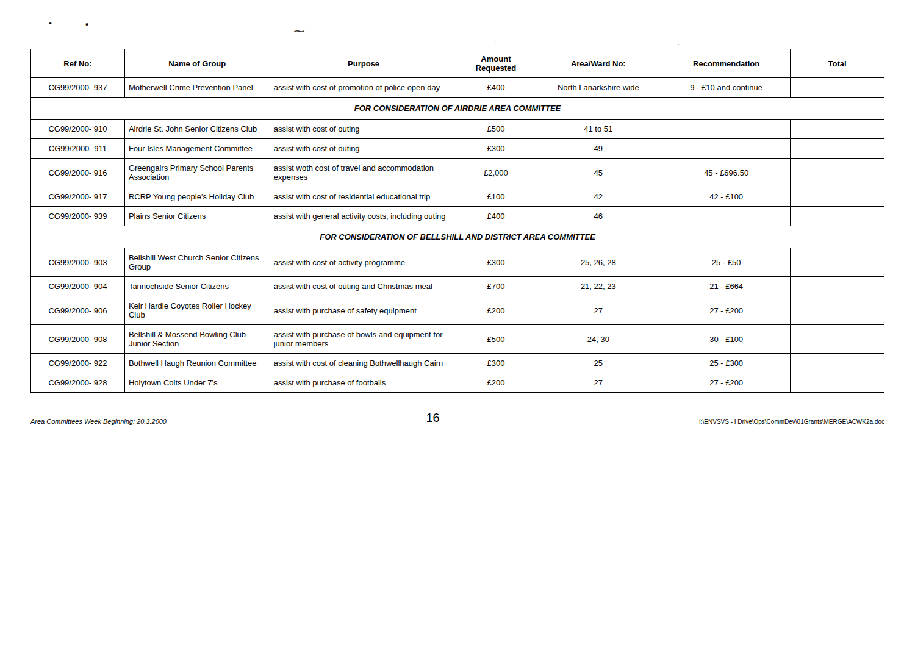• • ⁓ · ·
| Ref No: | Name of Group | Purpose | Amount Requested | Area/Ward No: | Recommendation | Total |
| --- | --- | --- | --- | --- | --- | --- |
| CG99/2000- 937 | Motherwell Crime Prevention Panel | assist with cost of promotion of police open day | £400 | North Lanarkshire wide | 9 - £10 and continue | |
| FOR CONSIDERATION OF AIRDRIE AREA COMMITTEE |
| CG99/2000- 910 | Airdrie St. John Senior Citizens Club | assist with cost of outing | £500 | 41 to 51 | | |
| CG99/2000- 911 | Four Isles Management Committee | assist with cost of outing | £300 | 49 | | |
| CG99/2000- 916 | Greengairs Primary School Parents Association | assist woth cost of travel and accommodation expenses | £2,000 | 45 | 45 - £696.50 | |
| CG99/2000- 917 | RCRP Young people's Holiday Club | assist with cost of residential educational trip | £100 | 42 | 42 - £100 | |
| CG99/2000- 939 | Plains Senior Citizens | assist with general activity costs, including outing | £400 | 46 | | |
| FOR CONSIDERATION OF BELLSHILL AND DISTRICT AREA COMMITTEE |
| CG99/2000- 903 | Bellshill West Church Senior Citizens Group | assist with cost of activity programme | £300 | 25, 26, 28 | 25 - £50 | |
| CG99/2000- 904 | Tannochside Senior Citizens | assist with cost of outing and Christmas meal | £700 | 21, 22, 23 | 21 - £664 | |
| CG99/2000- 906 | Keir Hardie Coyotes Roller Hockey Club | assist with purchase of safety equipment | £200 | 27 | 27 - £200 | |
| CG99/2000- 908 | Bellshill & Mossend Bowling Club Junior Section | assist with purchase of bowls and equipment for junior members | £500 | 24, 30 | 30 - £100 | |
| CG99/2000- 922 | Bothwell Haugh Reunion Committee | assist with cost of cleaning Bothwellhaugh Cairn | £300 | 25 | 25 - £300 | |
| CG99/2000- 928 | Holytown Colts Under 7's | assist with purchase of footballs | £200 | 27 | 27 - £200 | |
Area Committees Week Beginning: 20.3.2000
16
I:\ENVSVS - I Drive\Ops\CommDev\01Grants\MERGE\ACWK2a.doc